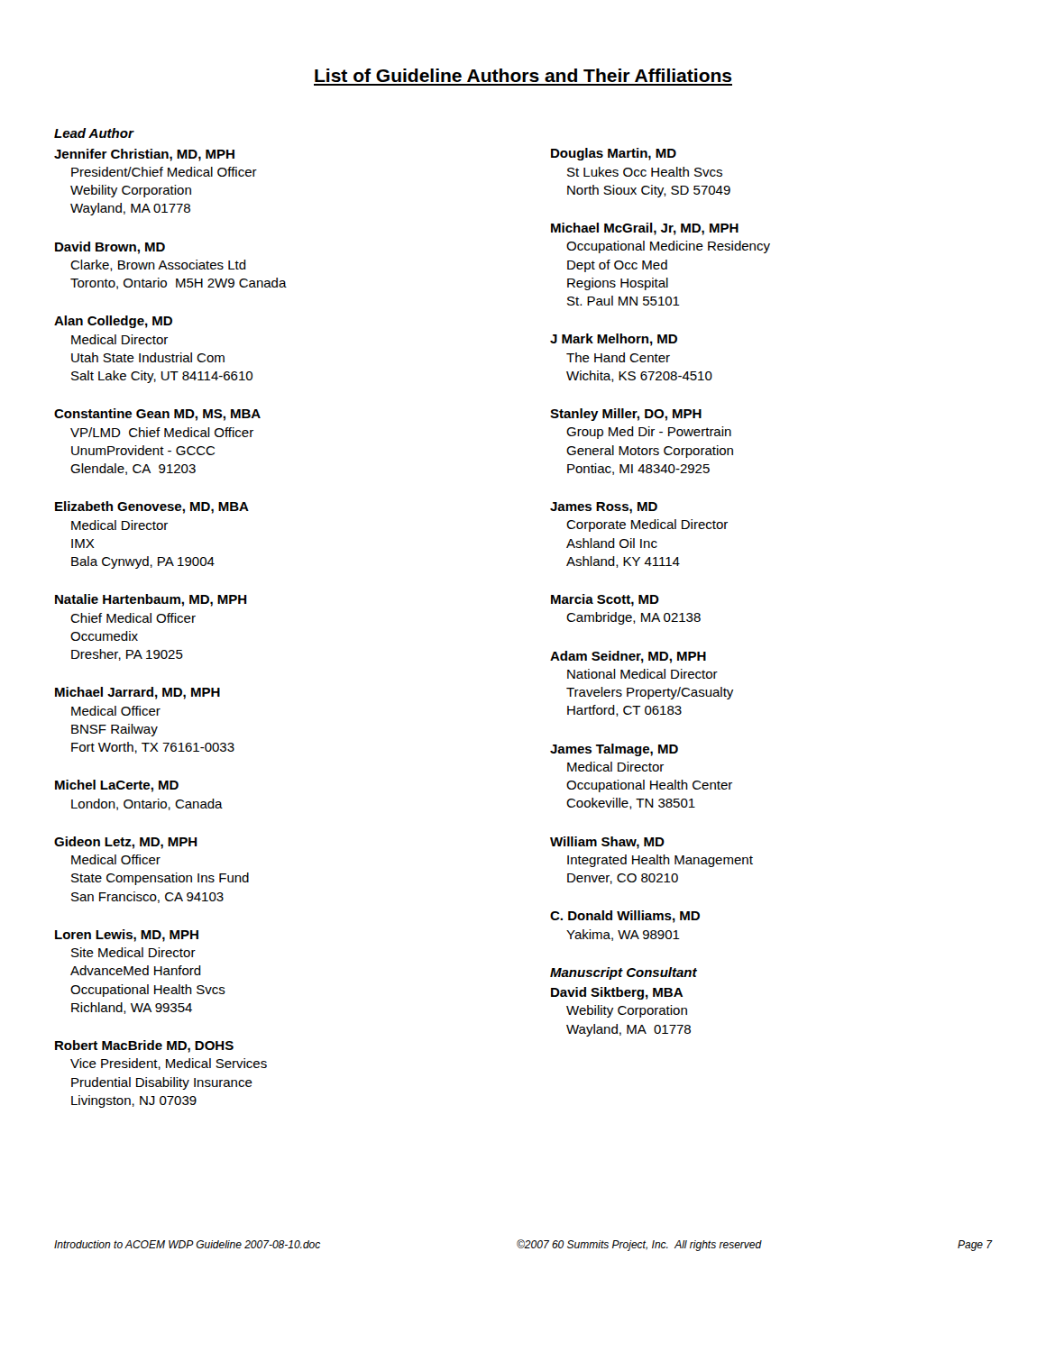List of Guideline Authors and Their Affiliations
Lead Author
Jennifer Christian, MD, MPH
President/Chief Medical Officer
Webility Corporation
Wayland, MA 01778
David Brown, MD
Clarke, Brown Associates Ltd
Toronto, Ontario M5H 2W9 Canada
Alan Colledge, MD
Medical Director
Utah State Industrial Com
Salt Lake City, UT 84114-6610
Constantine Gean MD, MS, MBA
VP/LMD Chief Medical Officer
UnumProvident - GCCC
Glendale, CA 91203
Elizabeth Genovese, MD, MBA
Medical Director
IMX
Bala Cynwyd, PA 19004
Natalie Hartenbaum, MD, MPH
Chief Medical Officer
Occumedix
Dresher, PA 19025
Michael Jarrard, MD, MPH
Medical Officer
BNSF Railway
Fort Worth, TX 76161-0033
Michel LaCerte, MD
London, Ontario, Canada
Gideon Letz, MD, MPH
Medical Officer
State Compensation Ins Fund
San Francisco, CA 94103
Loren Lewis, MD, MPH
Site Medical Director
AdvanceMed Hanford
Occupational Health Svcs
Richland, WA 99354
Robert MacBride MD, DOHS
Vice President, Medical Services
Prudential Disability Insurance
Livingston, NJ 07039
Douglas Martin, MD
St Lukes Occ Health Svcs
North Sioux City, SD 57049
Michael McGrail, Jr, MD, MPH
Occupational Medicine Residency
Dept of Occ Med
Regions Hospital
St. Paul MN 55101
J Mark Melhorn, MD
The Hand Center
Wichita, KS 67208-4510
Stanley Miller, DO, MPH
Group Med Dir - Powertrain
General Motors Corporation
Pontiac, MI 48340-2925
James Ross, MD
Corporate Medical Director
Ashland Oil Inc
Ashland, KY 41114
Marcia Scott, MD
Cambridge, MA 02138
Adam Seidner, MD, MPH
National Medical Director
Travelers Property/Casualty
Hartford, CT 06183
James Talmage, MD
Medical Director
Occupational Health Center
Cookeville, TN 38501
William Shaw, MD
Integrated Health Management
Denver, CO 80210
C. Donald Williams, MD
Yakima, WA 98901
Manuscript Consultant
David Siktberg, MBA
Webility Corporation
Wayland, MA 01778
Introduction to ACOEM WDP Guideline 2007-08-10.doc
©2007 60 Summits Project, Inc. All rights reserved
Page 7